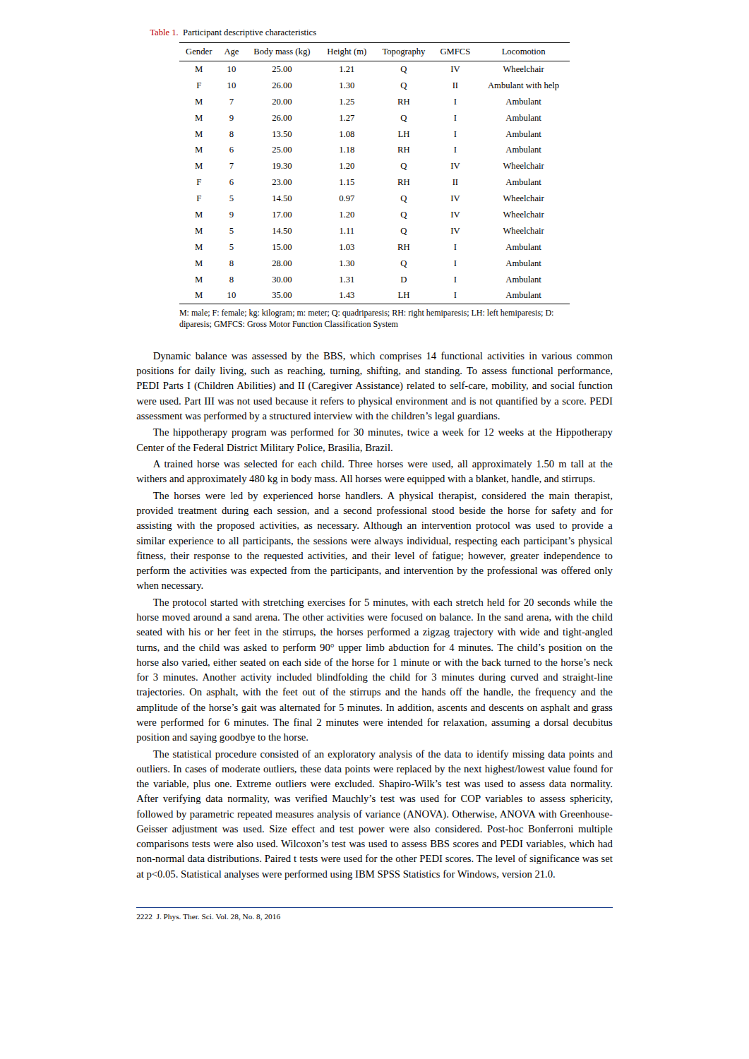Table 1. Participant descriptive characteristics
| Gender | Age | Body mass (kg) | Height (m) | Topography | GMFCS | Locomotion |
| --- | --- | --- | --- | --- | --- | --- |
| M | 10 | 25.00 | 1.21 | Q | IV | Wheelchair |
| F | 10 | 26.00 | 1.30 | Q | II | Ambulant with help |
| M | 7 | 20.00 | 1.25 | RH | I | Ambulant |
| M | 9 | 26.00 | 1.27 | Q | I | Ambulant |
| M | 8 | 13.50 | 1.08 | LH | I | Ambulant |
| M | 6 | 25.00 | 1.18 | RH | I | Ambulant |
| M | 7 | 19.30 | 1.20 | Q | IV | Wheelchair |
| F | 6 | 23.00 | 1.15 | RH | II | Ambulant |
| F | 5 | 14.50 | 0.97 | Q | IV | Wheelchair |
| M | 9 | 17.00 | 1.20 | Q | IV | Wheelchair |
| M | 5 | 14.50 | 1.11 | Q | IV | Wheelchair |
| M | 5 | 15.00 | 1.03 | RH | I | Ambulant |
| M | 8 | 28.00 | 1.30 | Q | I | Ambulant |
| M | 8 | 30.00 | 1.31 | D | I | Ambulant |
| M | 10 | 35.00 | 1.43 | LH | I | Ambulant |
M: male; F: female; kg: kilogram; m: meter; Q: quadriparesis; RH: right hemiparesis; LH: left hemiparesis; D: diparesis; GMFCS: Gross Motor Function Classification System
Dynamic balance was assessed by the BBS, which comprises 14 functional activities in various common positions for daily living, such as reaching, turning, shifting, and standing. To assess functional performance, PEDI Parts I (Children Abilities) and II (Caregiver Assistance) related to self-care, mobility, and social function were used. Part III was not used because it refers to physical environment and is not quantified by a score. PEDI assessment was performed by a structured interview with the children’s legal guardians.
The hippotherapy program was performed for 30 minutes, twice a week for 12 weeks at the Hippotherapy Center of the Federal District Military Police, Brasilia, Brazil.
A trained horse was selected for each child. Three horses were used, all approximately 1.50 m tall at the withers and approximately 480 kg in body mass. All horses were equipped with a blanket, handle, and stirrups.
The horses were led by experienced horse handlers. A physical therapist, considered the main therapist, provided treatment during each session, and a second professional stood beside the horse for safety and for assisting with the proposed activities, as necessary. Although an intervention protocol was used to provide a similar experience to all participants, the sessions were always individual, respecting each participant’s physical fitness, their response to the requested activities, and their level of fatigue; however, greater independence to perform the activities was expected from the participants, and intervention by the professional was offered only when necessary.
The protocol started with stretching exercises for 5 minutes, with each stretch held for 20 seconds while the horse moved around a sand arena. The other activities were focused on balance. In the sand arena, with the child seated with his or her feet in the stirrups, the horses performed a zigzag trajectory with wide and tight-angled turns, and the child was asked to perform 90° upper limb abduction for 4 minutes. The child’s position on the horse also varied, either seated on each side of the horse for 1 minute or with the back turned to the horse’s neck for 3 minutes. Another activity included blindfolding the child for 3 minutes during curved and straight-line trajectories. On asphalt, with the feet out of the stirrups and the hands off the handle, the frequency and the amplitude of the horse’s gait was alternated for 5 minutes. In addition, ascents and descents on asphalt and grass were performed for 6 minutes. The final 2 minutes were intended for relaxation, assuming a dorsal decubitus position and saying goodbye to the horse.
The statistical procedure consisted of an exploratory analysis of the data to identify missing data points and outliers. In cases of moderate outliers, these data points were replaced by the next highest/lowest value found for the variable, plus one. Extreme outliers were excluded. Shapiro-Wilk’s test was used to assess data normality. After verifying data normality, was verified Mauchly’s test was used for COP variables to assess sphericity, followed by parametric repeated measures analysis of variance (ANOVA). Otherwise, ANOVA with Greenhouse-Geisser adjustment was used. Size effect and test power were also considered. Post-hoc Bonferroni multiple comparisons tests were also used. Wilcoxon’s test was used to assess BBS scores and PEDI variables, which had non-normal data distributions. Paired t tests were used for the other PEDI scores. The level of significance was set at p<0.05. Statistical analyses were performed using IBM SPSS Statistics for Windows, version 21.0.
2222 J. Phys. Ther. Sci. Vol. 28, No. 8, 2016